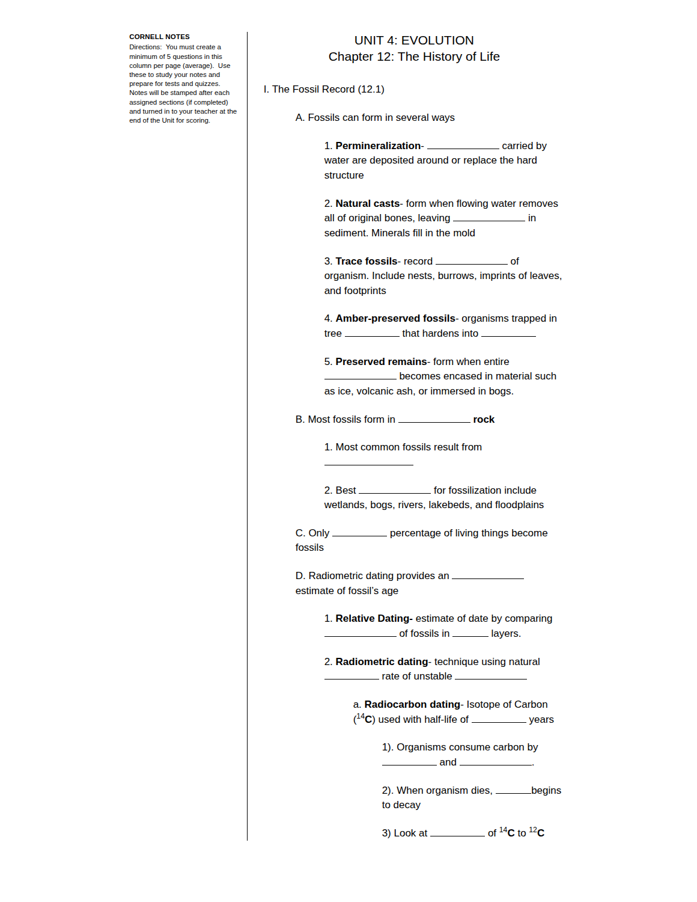CORNELL NOTES
Directions: You must create a minimum of 5 questions in this column per page (average). Use these to study your notes and prepare for tests and quizzes. Notes will be stamped after each assigned sections (if completed) and turned in to your teacher at the end of the Unit for scoring.
UNIT 4: EVOLUTION Chapter 12: The History of Life
I. The Fossil Record (12.1)
A. Fossils can form in several ways
1. Permineralization- carried by water are deposited around or replace the hard structure
2. Natural casts- form when flowing water removes all of original bones, leaving in sediment. Minerals fill in the mold
3. Trace fossils- record of organism. Include nests, burrows, imprints of leaves, and footprints
4. Amber-preserved fossils- organisms trapped in tree that hardens into
5. Preserved remains- form when entire becomes encased in material such as ice, volcanic ash, or immersed in bogs.
B. Most fossils form in rock
1. Most common fossils result from
2. Best for fossilization include wetlands, bogs, rivers, lakebeds, and floodplains
C. Only percentage of living things become fossils
D. Radiometric dating provides an estimate of fossil’s age
1. Relative Dating- estimate of date by comparing of fossils in layers.
2. Radiometric dating- technique using natural rate of unstable
a. Radiocarbon dating- Isotope of Carbon (14C) used with half-life of years
1). Organisms consume carbon by and .
2). When organism dies, begins to decay
3) Look at of 14C to 12C